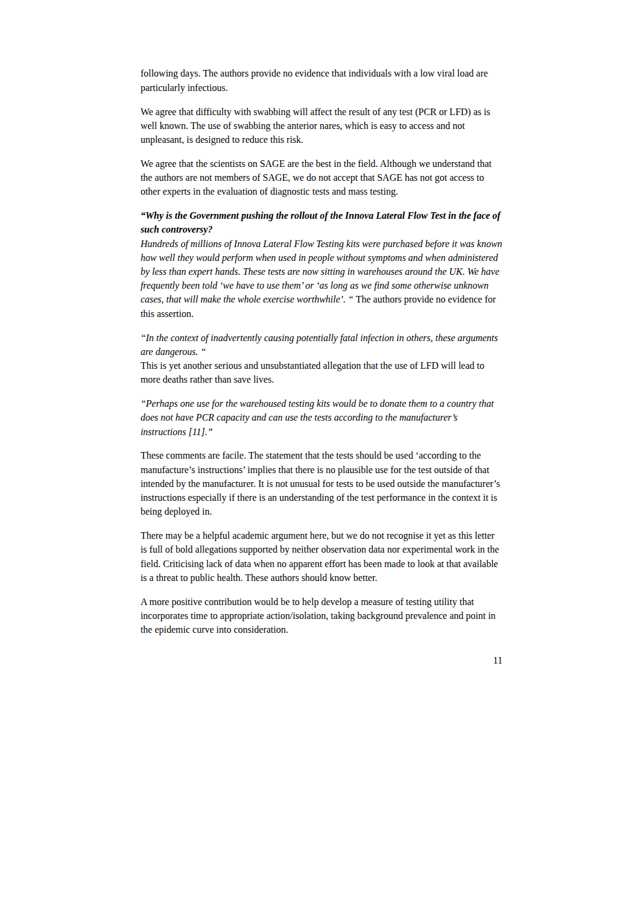following days. The authors provide no evidence that individuals with a low viral load are particularly infectious.
We agree that difficulty with swabbing will affect the result of any test (PCR or LFD) as is well known. The use of swabbing the anterior nares, which is easy to access and not unpleasant, is designed to reduce this risk.
We agree that the scientists on SAGE are the best in the field. Although we understand that the authors are not members of SAGE, we do not accept that SAGE has not got access to other experts in the evaluation of diagnostic tests and mass testing.
“Why is the Government pushing the rollout of the Innova Lateral Flow Test in the face of such controversy?
Hundreds of millions of Innova Lateral Flow Testing kits were purchased before it was known how well they would perform when used in people without symptoms and when administered by less than expert hands. These tests are now sitting in warehouses around the UK. We have frequently been told ‘we have to use them’ or ‘as long as we find some otherwise unknown cases, that will make the whole exercise worthwhile’. “ The authors provide no evidence for this assertion.
“In the context of inadvertently causing potentially fatal infection in others, these arguments are dangerous. “
This is yet another serious and unsubstantiated allegation that the use of LFD will lead to more deaths rather than save lives.
“Perhaps one use for the warehoused testing kits would be to donate them to a country that does not have PCR capacity and can use the tests according to the manufacturer’s instructions [11].”
These comments are facile. The statement that the tests should be used ‘according to the manufacture’s instructions’ implies that there is no plausible use for the test outside of that intended by the manufacturer. It is not unusual for tests to be used outside the manufacturer’s instructions especially if there is an understanding of the test performance in the context it is being deployed in.
There may be a helpful academic argument here, but we do not recognise it yet as this letter is full of bold allegations supported by neither observation data nor experimental work in the field. Criticising lack of data when no apparent effort has been made to look at that available is a threat to public health. These authors should know better.
A more positive contribution would be to help develop a measure of testing utility that incorporates time to appropriate action/isolation, taking background prevalence and point in the epidemic curve into consideration.
11